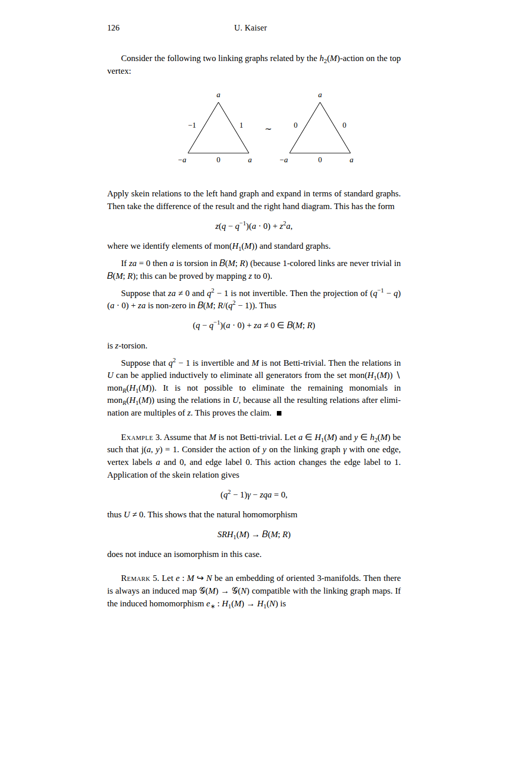126 U. Kaiser
Consider the following two linking graphs related by the h2(M)-action on the top vertex:
a −a a −1 1 0 ∼ a −a a 0 0 0
Apply skein relations to the left hand graph and expand in terms of standard graphs. Then take the difference of the result and the right hand diagram. This has the form
z(q − q−1)(a · 0) + z2a,
where we identify elements of mon(H1(M)) and standard graphs.
If za = 0 then a is torsion in 𝐵(M; R) (because 1-colored links are never trivial in 𝐵(M; R); this can be proved by mapping z to 0).
Suppose that za ≠ 0 and q2 − 1 is not invertible. Then the projection of (q−1 − q)(a · 0) + za is non-zero in 𝐵(M; R/(q2 − 1)). Thus
(q − q−1)(a · 0) + za ≠ 0 ∈ 𝐵(M; R)
is z-torsion.
Suppose that q2 − 1 is invertible and M is not Betti-trivial. Then the relations in U can be applied inductively to eliminate all generators from the set mon(H1(M)) ∖ monR(H1(M)). It is not possible to eliminate the remaining monomials in monR(H1(M)) using the relations in U, because all the resulting relations after elimination are multiples of z. This proves the claim.
Example 3. Assume that M is not Betti-trivial. Let a ∈ H1(M) and y ∈ h2(M) be such that j(a, y) = 1. Consider the action of y on the linking graph γ with one edge, vertex labels a and 0, and edge label 0. This action changes the edge label to 1. Application of the skein relation gives
(q2 − 1)γ − zqa = 0,
thus U ≠ 0. This shows that the natural homomorphism
SRH1(M) → 𝐵(M; R)
does not induce an isomorphism in this case.
Remark 5. Let e : M ↪ N be an embedding of oriented 3-manifolds. Then there is always an induced map 𝒢(M) → 𝒢(N) compatible with the linking graph maps. If the induced homomorphism e∗ : H1(M) → H1(N) is